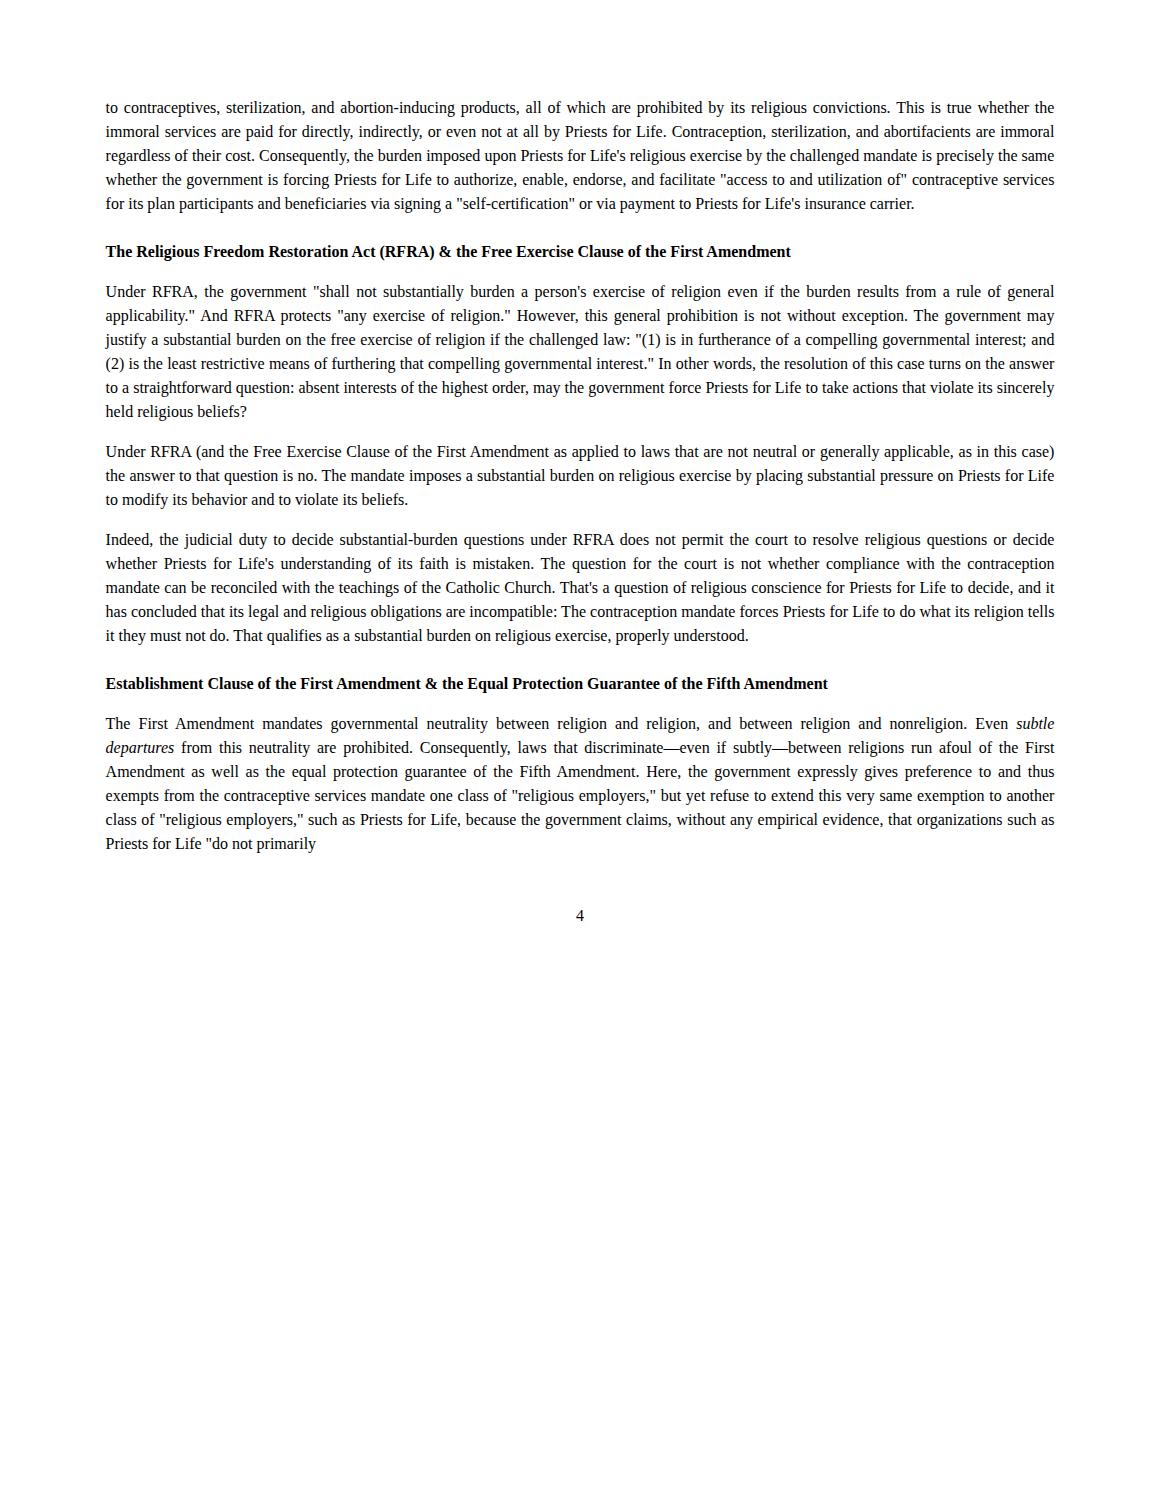to contraceptives, sterilization, and abortion-inducing products, all of which are prohibited by its religious convictions. This is true whether the immoral services are paid for directly, indirectly, or even not at all by Priests for Life. Contraception, sterilization, and abortifacients are immoral regardless of their cost. Consequently, the burden imposed upon Priests for Life's religious exercise by the challenged mandate is precisely the same whether the government is forcing Priests for Life to authorize, enable, endorse, and facilitate "access to and utilization of" contraceptive services for its plan participants and beneficiaries via signing a "self-certification" or via payment to Priests for Life's insurance carrier.
The Religious Freedom Restoration Act (RFRA) & the Free Exercise Clause of the First Amendment
Under RFRA, the government "shall not substantially burden a person's exercise of religion even if the burden results from a rule of general applicability." And RFRA protects "any exercise of religion." However, this general prohibition is not without exception. The government may justify a substantial burden on the free exercise of religion if the challenged law: "(1) is in furtherance of a compelling governmental interest; and (2) is the least restrictive means of furthering that compelling governmental interest." In other words, the resolution of this case turns on the answer to a straightforward question: absent interests of the highest order, may the government force Priests for Life to take actions that violate its sincerely held religious beliefs?
Under RFRA (and the Free Exercise Clause of the First Amendment as applied to laws that are not neutral or generally applicable, as in this case) the answer to that question is no. The mandate imposes a substantial burden on religious exercise by placing substantial pressure on Priests for Life to modify its behavior and to violate its beliefs.
Indeed, the judicial duty to decide substantial-burden questions under RFRA does not permit the court to resolve religious questions or decide whether Priests for Life's understanding of its faith is mistaken. The question for the court is not whether compliance with the contraception mandate can be reconciled with the teachings of the Catholic Church. That's a question of religious conscience for Priests for Life to decide, and it has concluded that its legal and religious obligations are incompatible: The contraception mandate forces Priests for Life to do what its religion tells it they must not do. That qualifies as a substantial burden on religious exercise, properly understood.
Establishment Clause of the First Amendment & the Equal Protection Guarantee of the Fifth Amendment
The First Amendment mandates governmental neutrality between religion and religion, and between religion and nonreligion. Even subtle departures from this neutrality are prohibited. Consequently, laws that discriminate—even if subtly—between religions run afoul of the First Amendment as well as the equal protection guarantee of the Fifth Amendment. Here, the government expressly gives preference to and thus exempts from the contraceptive services mandate one class of "religious employers," but yet refuse to extend this very same exemption to another class of "religious employers," such as Priests for Life, because the government claims, without any empirical evidence, that organizations such as Priests for Life "do not primarily
4